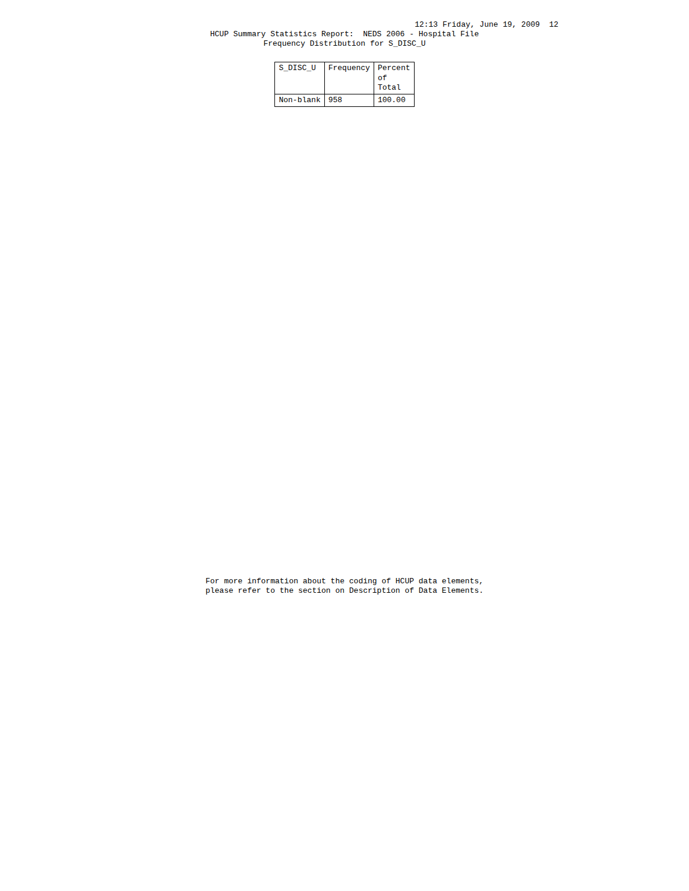12:13 Friday, June 19, 2009 12
HCUP Summary Statistics Report: NEDS 2006 - Hospital File Frequency Distribution for S_DISC_U
| S_DISC_U | Frequency | Percent of Total |
| --- | --- | --- |
| Non-blank | 958 | 100.00 |
For more information about the coding of HCUP data elements, please refer to the section on Description of Data Elements.